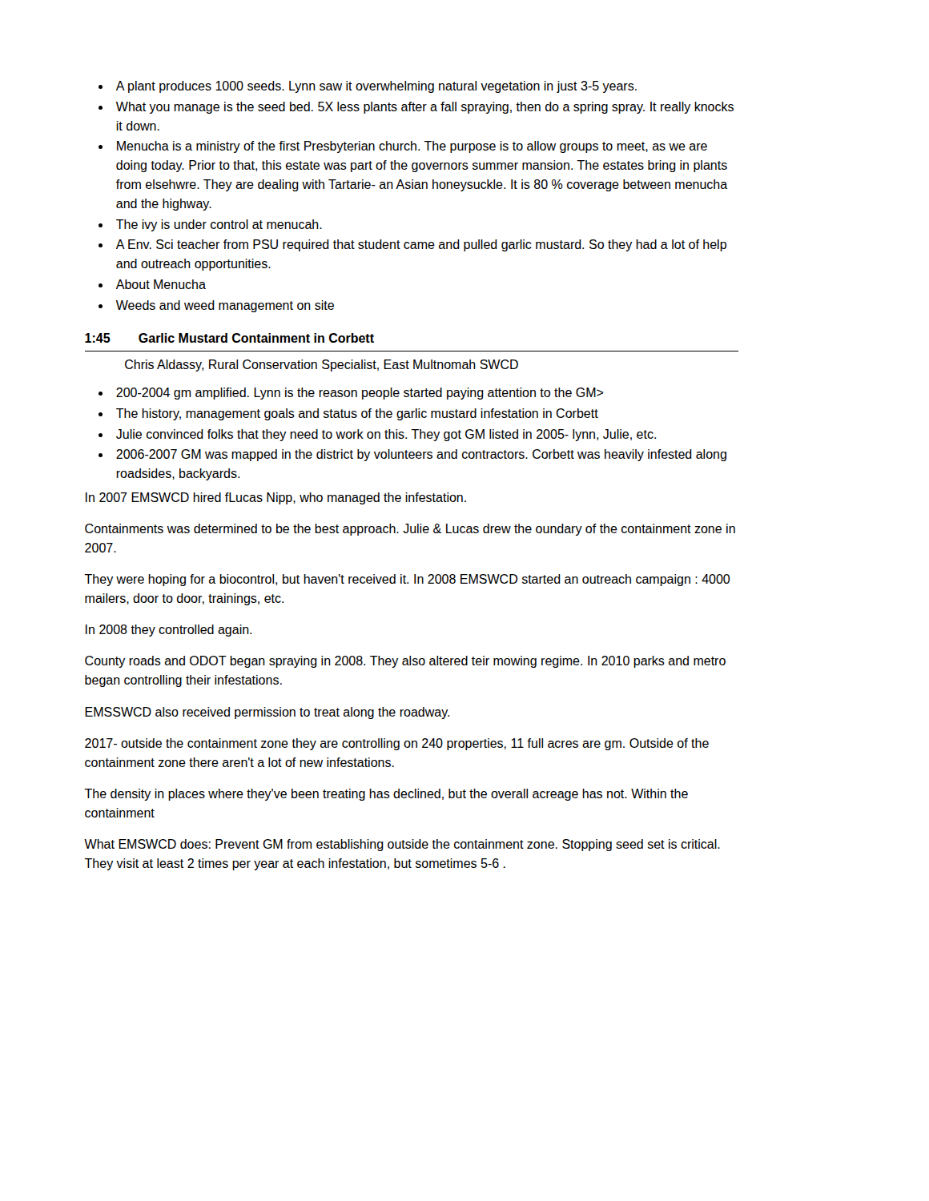A plant produces 1000 seeds. Lynn saw it overwhelming natural vegetation in just 3-5 years.
What you manage is the seed bed. 5X less plants after a fall spraying, then do a spring spray. It really knocks it down.
Menucha is a ministry of the first Presbyterian church. The purpose is to allow groups to meet, as we are doing today. Prior to that, this estate was part of the governors summer mansion. The estates bring in plants from elsehwre. They are dealing with Tartarie- an Asian honeysuckle. It is 80 % coverage between menucha and the highway.
The ivy is under control at menucah.
A Env. Sci teacher from PSU required that student came and pulled garlic mustard. So they had a lot of help and outreach opportunities.
About Menucha
Weeds and weed management on site
1:45 Garlic Mustard Containment in Corbett
Chris Aldassy, Rural Conservation Specialist, East Multnomah SWCD
200-2004 gm amplified. Lynn is the reason people started paying attention to the GM>
The history, management goals and status of the garlic mustard infestation in Corbett
Julie convinced folks that they need to work on this. They got GM listed in 2005- lynn, Julie, etc.
2006-2007 GM was mapped in the district by volunteers and contractors. Corbett was heavily infested along roadsides, backyards.
In 2007 EMSWCD hired fLucas Nipp, who managed the infestation.
Containments was determined to be the best approach. Julie & Lucas drew the oundary of the containment zone in 2007.
They were hoping for a biocontrol, but haven't received it. In 2008 EMSWCD started an outreach campaign : 4000 mailers, door to door, trainings, etc.
In 2008 they controlled again.
County roads and ODOT began spraying in 2008. They also altered teir mowing regime. In 2010 parks and metro began controlling their infestations.
EMSSWCD also received permission to treat along the roadway.
2017- outside the containment zone they are controlling on 240 properties, 11 full acres are gm. Outside of the containment zone there aren't a lot of new infestations.
The density in places where they've been treating has declined, but the overall acreage has not. Within the containment
What EMSWCD does: Prevent GM from establishing outside the containment zone. Stopping seed set is critical. They visit at least 2 times per year at each infestation, but sometimes 5-6 .